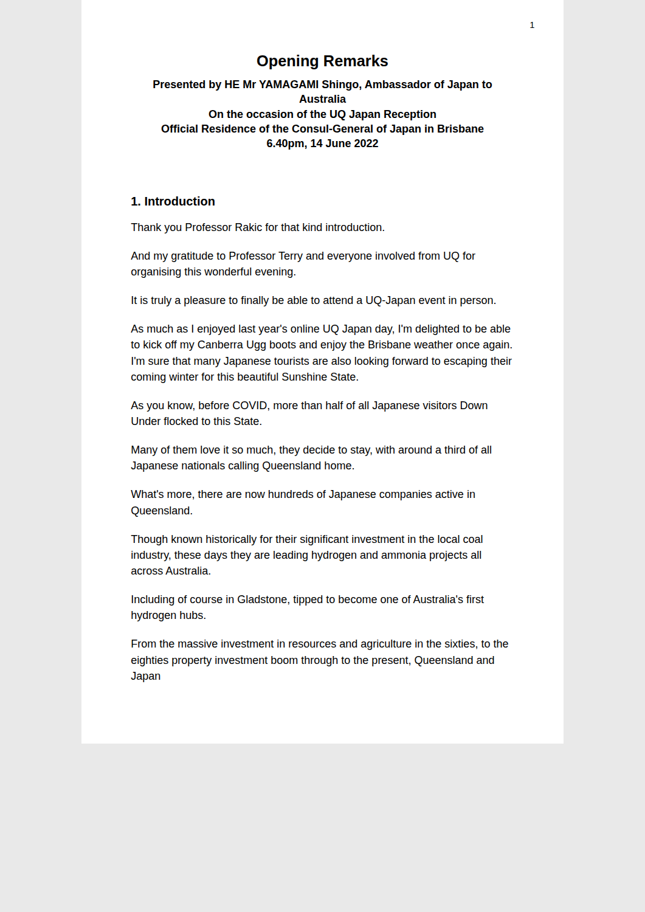1
Opening Remarks
Presented by HE Mr YAMAGAMI Shingo, Ambassador of Japan to Australia
On the occasion of the UQ Japan Reception
Official Residence of the Consul-General of Japan in Brisbane
6.40pm, 14 June 2022
1. Introduction
Thank you Professor Rakic for that kind introduction.
And my gratitude to Professor Terry and everyone involved from UQ for organising this wonderful evening.
It is truly a pleasure to finally be able to attend a UQ-Japan event in person.
As much as I enjoyed last year's online UQ Japan day, I'm delighted to be able to kick off my Canberra Ugg boots and enjoy the Brisbane weather once again.
I'm sure that many Japanese tourists are also looking forward to escaping their coming winter for this beautiful Sunshine State.
As you know, before COVID, more than half of all Japanese visitors Down Under flocked to this State.
Many of them love it so much, they decide to stay, with around a third of all Japanese nationals calling Queensland home.
What's more, there are now hundreds of Japanese companies active in Queensland.
Though known historically for their significant investment in the local coal industry, these days they are leading hydrogen and ammonia projects all across Australia.
Including of course in Gladstone, tipped to become one of Australia's first hydrogen hubs.
From the massive investment in resources and agriculture in the sixties, to the eighties property investment boom through to the present, Queensland and Japan